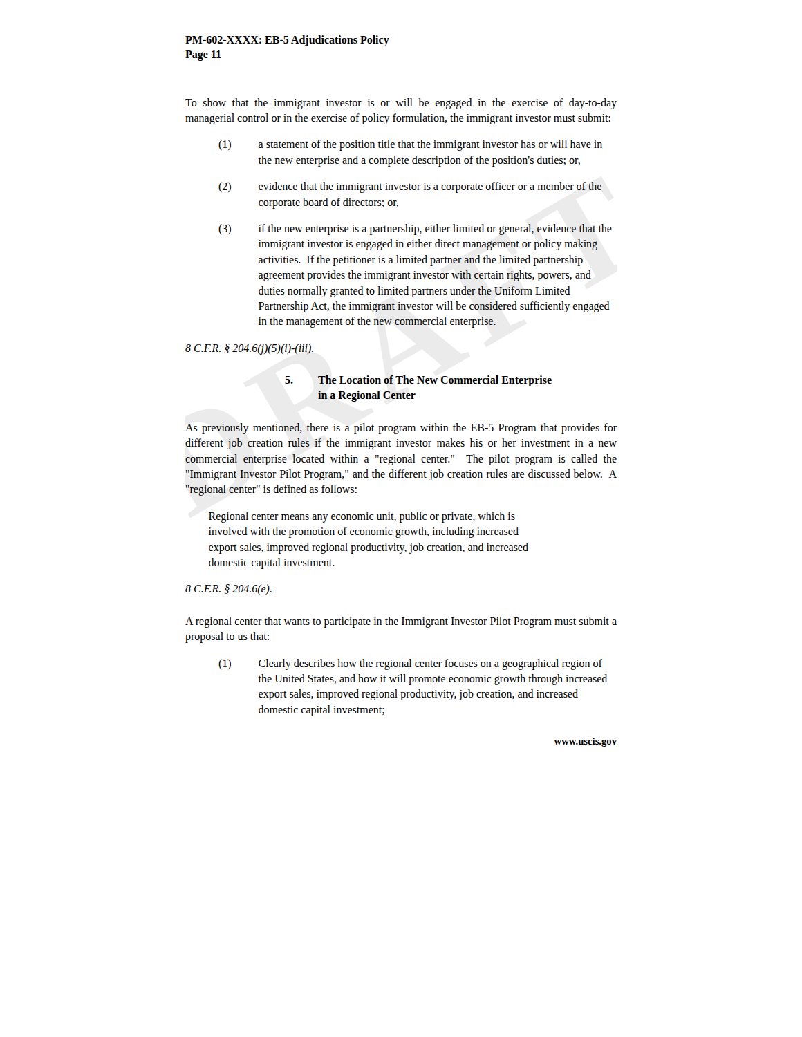DRAFT
PM-602-XXXX: EB-5 Adjudications Policy
Page 11
To show that the immigrant investor is or will be engaged in the exercise of day-to-day managerial control or in the exercise of policy formulation, the immigrant investor must submit:
(1)
a statement of the position title that the immigrant investor has or will have in the new enterprise and a complete description of the position's duties; or,
(2)
evidence that the immigrant investor is a corporate officer or a member of the corporate board of directors; or,
(3)
if the new enterprise is a partnership, either limited or general, evidence that the immigrant investor is engaged in either direct management or policy making activities. If the petitioner is a limited partner and the limited partnership agreement provides the immigrant investor with certain rights, powers, and duties normally granted to limited partners under the Uniform Limited Partnership Act, the immigrant investor will be considered sufficiently engaged in the management of the new commercial enterprise.
8 C.F.R. § 204.6(j)(5)(i)-(iii).
5. The Location of The New Commercial Enterprise
in a Regional Center
As previously mentioned, there is a pilot program within the EB-5 Program that provides for different job creation rules if the immigrant investor makes his or her investment in a new commercial enterprise located within a "regional center." The pilot program is called the "Immigrant Investor Pilot Program," and the different job creation rules are discussed below. A "regional center" is defined as follows:
Regional center means any economic unit, public or private, which is
involved with the promotion of economic growth, including increased
export sales, improved regional productivity, job creation, and increased
domestic capital investment.
8 C.F.R. § 204.6(e).
A regional center that wants to participate in the Immigrant Investor Pilot Program must submit a proposal to us that:
(1)
Clearly describes how the regional center focuses on a geographical region of the United States, and how it will promote economic growth through increased export sales, improved regional productivity, job creation, and increased domestic capital investment;
www.uscis.gov